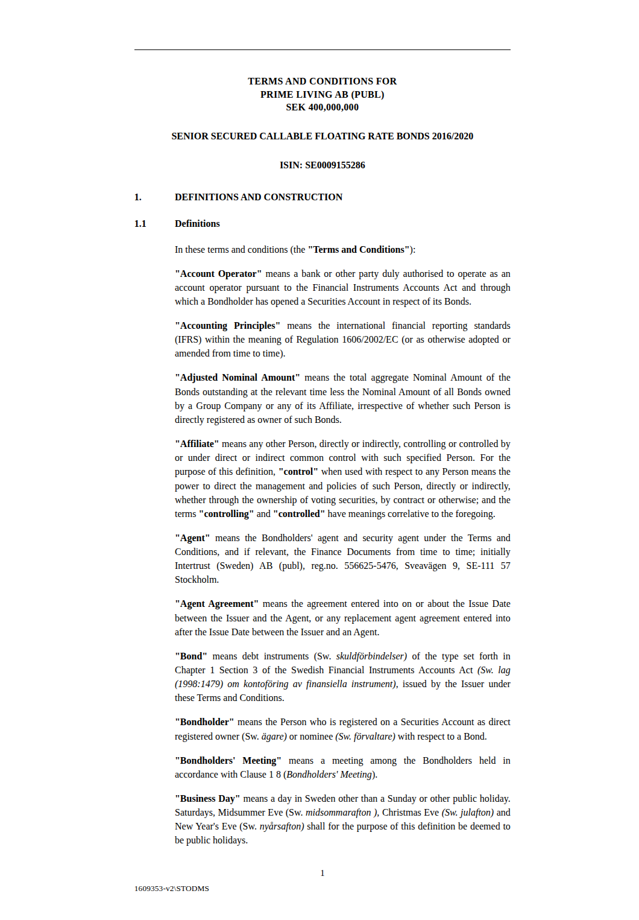TERMS AND CONDITIONS FOR PRIME LIVING AB (PUBL) SEK 400,000,000
SENIOR SECURED CALLABLE FLOATING RATE BONDS 2016/2020
ISIN: SE0009155286
1. DEFINITIONS AND CONSTRUCTION
1.1 Definitions
In these terms and conditions (the "Terms and Conditions"):
"Account Operator" means a bank or other party duly authorised to operate as an account operator pursuant to the Financial Instruments Accounts Act and through which a Bondholder has opened a Securities Account in respect of its Bonds.
"Accounting Principles" means the international financial reporting standards (IFRS) within the meaning of Regulation 1606/2002/EC (or as otherwise adopted or amended from time to time).
"Adjusted Nominal Amount" means the total aggregate Nominal Amount of the Bonds outstanding at the relevant time less the Nominal Amount of all Bonds owned by a Group Company or any of its Affiliate, irrespective of whether such Person is directly registered as owner of such Bonds.
"Affiliate" means any other Person, directly or indirectly, controlling or controlled by or under direct or indirect common control with such specified Person. For the purpose of this definition, "control" when used with respect to any Person means the power to direct the management and policies of such Person, directly or indirectly, whether through the ownership of voting securities, by contract or otherwise; and the terms "controlling" and "controlled" have meanings correlative to the foregoing.
"Agent" means the Bondholders' agent and security agent under the Terms and Conditions, and if relevant, the Finance Documents from time to time; initially Intertrust (Sweden) AB (publ), reg.no. 556625-5476, Sveavägen 9, SE-111 57 Stockholm.
"Agent Agreement" means the agreement entered into on or about the Issue Date between the Issuer and the Agent, or any replacement agent agreement entered into after the Issue Date between the Issuer and an Agent.
"Bond" means debt instruments (Sw. skuldförbindelser) of the type set forth in Chapter 1 Section 3 of the Swedish Financial Instruments Accounts Act (Sw. lag (1998:1479) om kontoföring av finansiella instrument), issued by the Issuer under these Terms and Conditions.
"Bondholder" means the Person who is registered on a Securities Account as direct registered owner (Sw. ägare) or nominee (Sw. förvaltare) with respect to a Bond.
"Bondholders' Meeting" means a meeting among the Bondholders held in accordance with Clause 1 8 (Bondholders' Meeting).
"Business Day" means a day in Sweden other than a Sunday or other public holiday. Saturdays, Midsummer Eve (Sw. midsommarafton ), Christmas Eve (Sw. julafton) and New Year's Eve (Sw. nyårsafton) shall for the purpose of this definition be deemed to be public holidays.
1
1609353-v2\STODMS